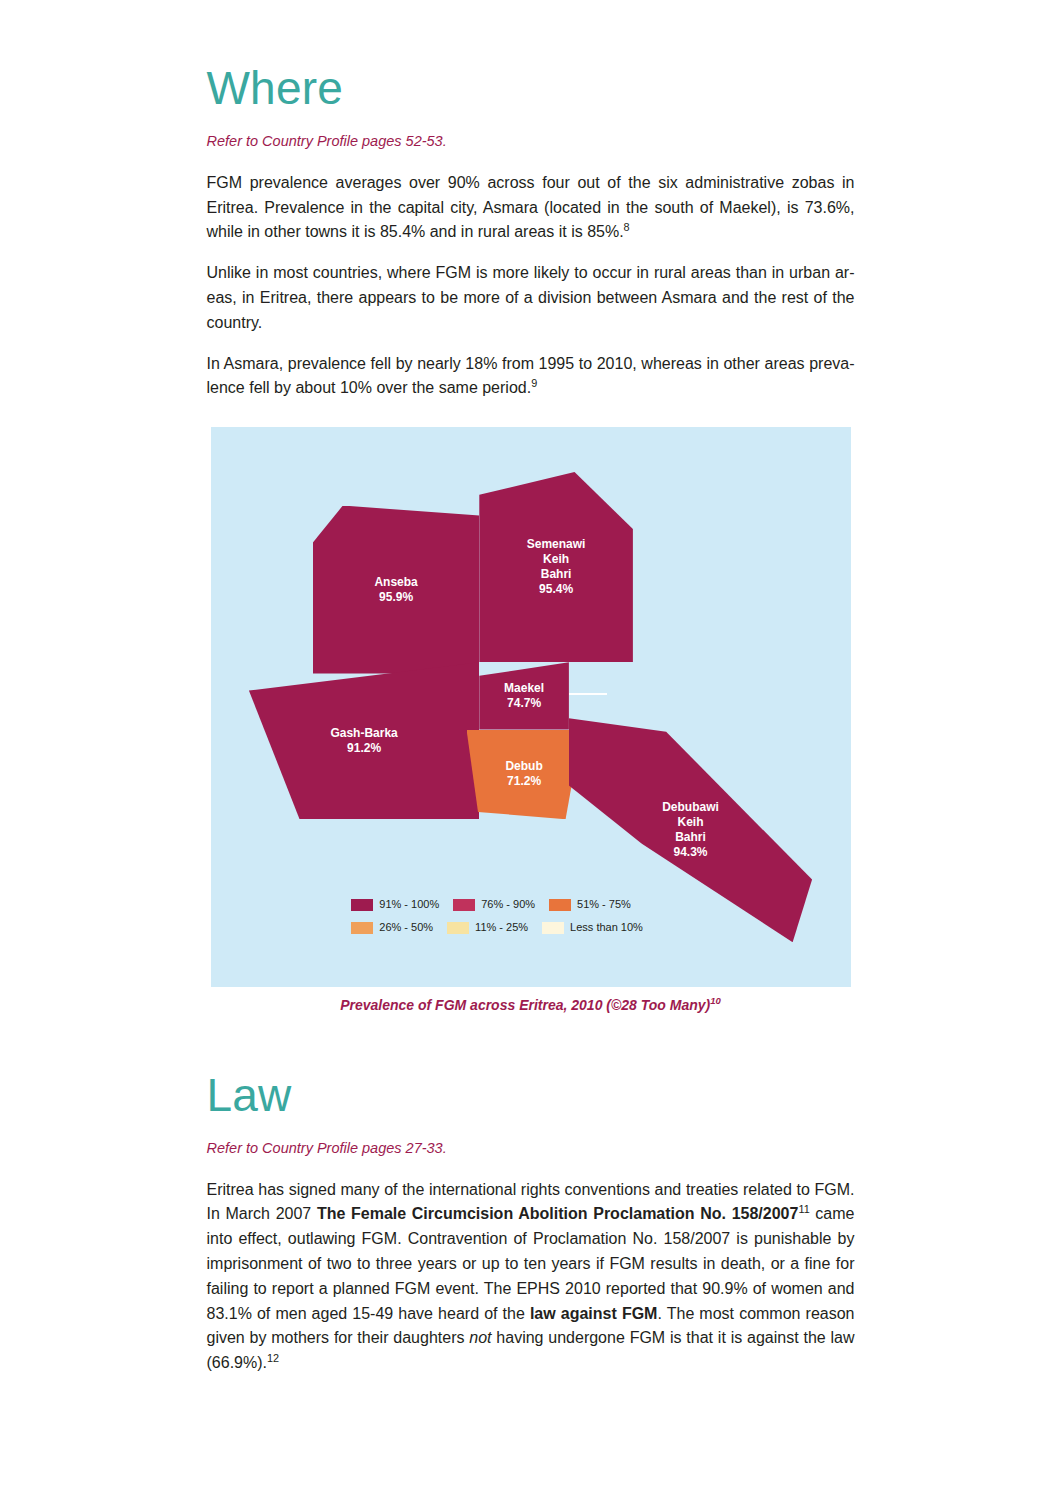Where
Refer to Country Profile pages 52-53.
FGM prevalence averages over 90% across four out of the six administrative zobas in Eritrea. Prevalence in the capital city, Asmara (located in the south of Maekel), is 73.6%, while in other towns it is 85.4% and in rural areas it is 85%.8
Unlike in most countries, where FGM is more likely to occur in rural areas than in urban areas, in Eritrea, there appears to be more of a division between Asmara and the rest of the country.
In Asmara, prevalence fell by nearly 18% from 1995 to 2010, whereas in other areas prevalence fell by about 10% over the same period.9
Anseba
95.9%
Semenawi
Keih
Bahri
95.4%
Gash-Barka
91.2%
Maekel
74.7%
Debub
71.2%
Debubawi
Keih
Bahri
94.3%
91% - 100% 76% - 90% 51% - 75%
26% - 50% 11% - 25% Less than 10%
Prevalence of FGM across Eritrea, 2010 (©28 Too Many)10
Law
Refer to Country Profile pages 27-33.
Eritrea has signed many of the international rights conventions and treaties related to FGM. In March 2007 The Female Circumcision Abolition Proclamation No. 158/200711 came into effect, outlawing FGM. Contravention of Proclamation No. 158/2007 is punishable by imprisonment of two to three years or up to ten years if FGM results in death, or a fine for failing to report a planned FGM event. The EPHS 2010 reported that 90.9% of women and 83.1% of men aged 15-49 have heard of the law against FGM. The most common reason given by mothers for their daughters not having undergone FGM is that it is against the law (66.9%).12